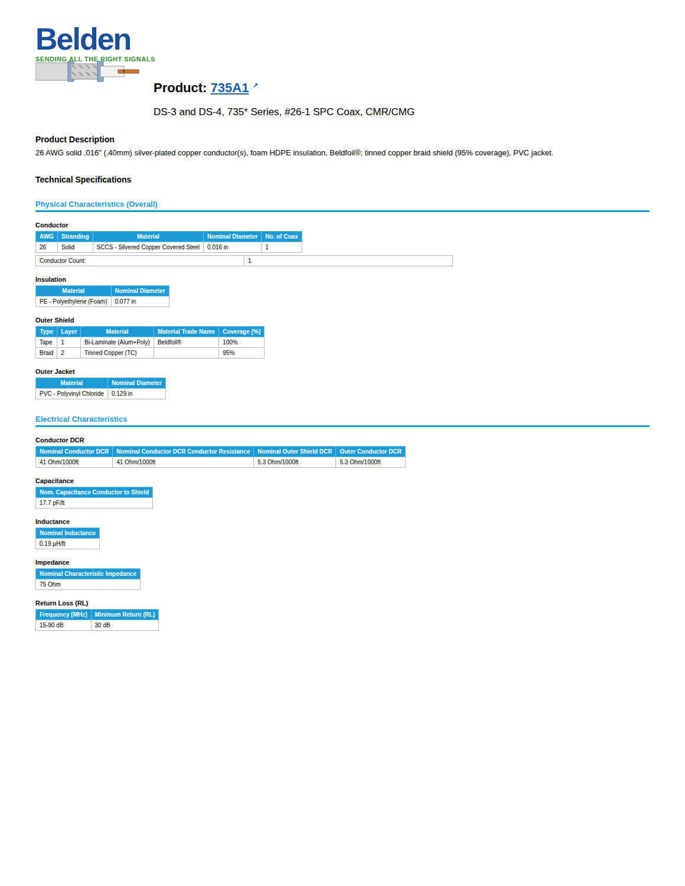Belden
SENDING ALL THE RIGHT SIGNALS
Product: 735A1 ↗
DS-3 and DS-4, 735* Series, #26-1 SPC Coax, CMR/CMG
Product Description
26 AWG solid .016" (.40mm) silver-plated copper conductor(s), foam HDPE insulation, Beldfoil®; tinned copper braid shield (95% coverage), PVC jacket.
Technical Specifications
Physical Characteristics (Overall)
Conductor
| AWG | Stranding | Material | Nominal Diameter | No. of Coax |
| --- | --- | --- | --- | --- |
| 26 | Solid | SCCS - Silvered Copper Covered Steel | 0.016 in | 1 |
| Conductor Count: | 1 |
Insulation
| Material | Nominal Diameter |
| --- | --- |
| PE - Polyethylene (Foam) | 0.077 in |
Outer Shield
| Type | Layer | Material | Material Trade Name | Coverage [%] |
| --- | --- | --- | --- | --- |
| Tape | 1 | Bi-Laminate (Alum+Poly) | Beldfoil® | 100% |
| Braid | 2 | Tinned Copper (TC) | | 95% |
Outer Jacket
| Material | Nominal Diameter |
| --- | --- |
| PVC - Polyvinyl Chloride | 0.129 in |
Electrical Characteristics
Conductor DCR
| Nominal Conductor DCR | Nominal Conductor DCR Conductor Resistance | Nominal Outer Shield DCR | Outer Conductor DCR |
| --- | --- | --- | --- |
| 41 Ohm/1000ft | 41 Ohm/1000ft | 5.3 Ohm/1000ft | 5.3 Ohm/1000ft |
Capacitance
| Nom. Capacitance Conductor to Shield |
| --- |
| 17.7 pF/ft |
Inductance
| Nominal Inductance |
| --- |
| 0.19 µH/ft |
Impedance
| Nominal Characteristic Impedance |
| --- |
| 75 Ohm |
Return Loss (RL)
| Frequency [MHz] | Minimum Return (RL) |
| --- | --- |
| 15-90 dB | 30 dB |